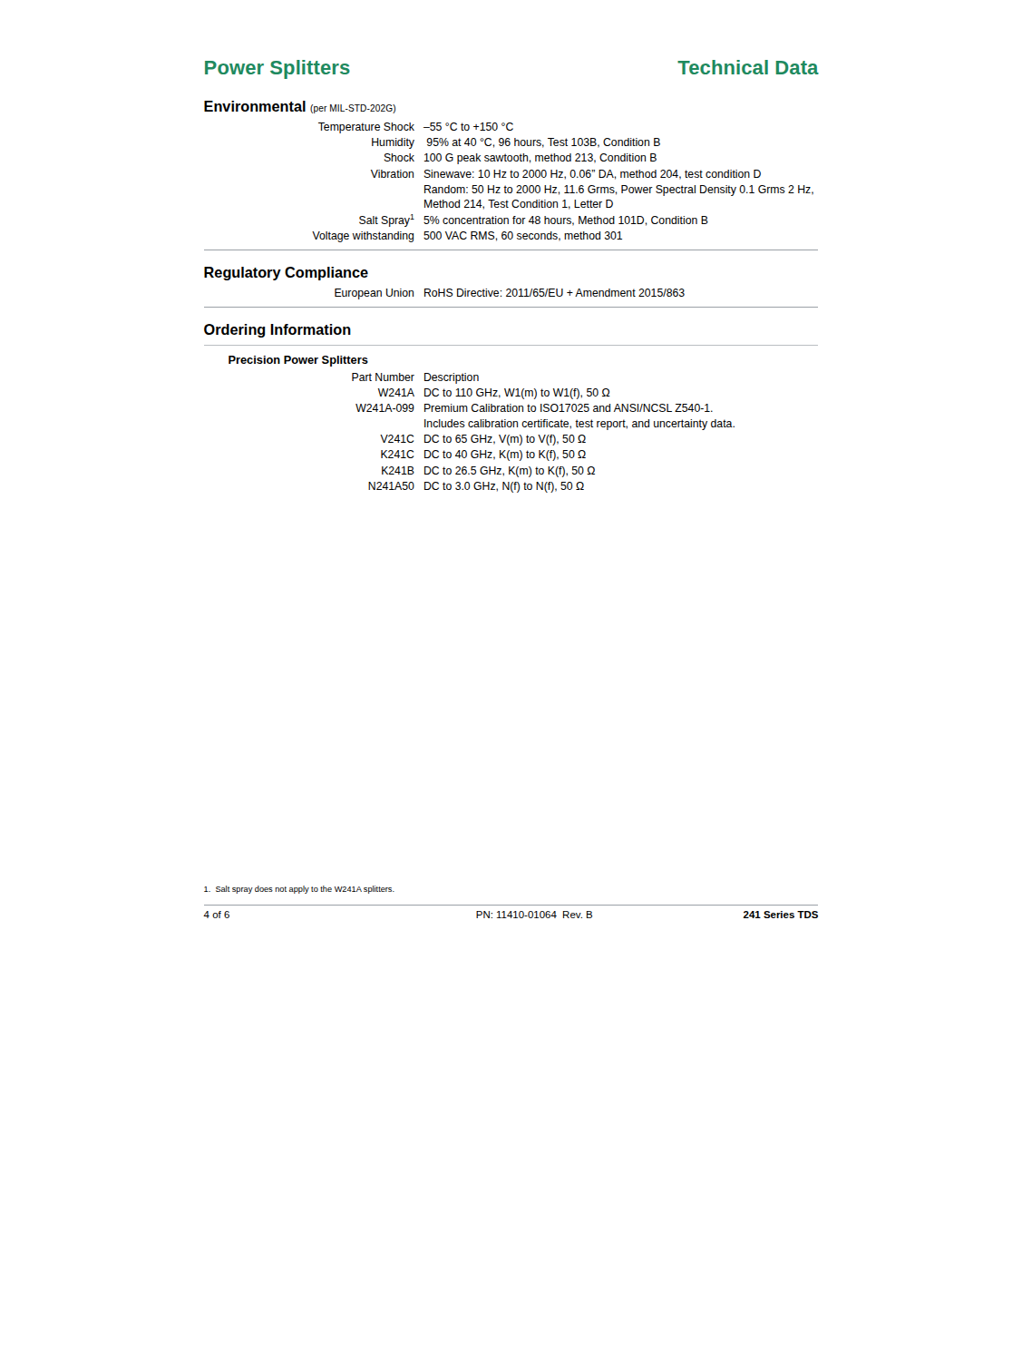Power Splitters
Technical Data
Environmental (per MIL-STD-202G)
| Temperature Shock | –55 °C to +150 °C |
| Humidity | 95% at 40 °C, 96 hours, Test 103B, Condition B |
| Shock | 100 G peak sawtooth, method 213, Condition B |
| Vibration | Sinewave: 10 Hz to 2000 Hz, 0.06” DA, method 204, test condition D |
| | Random: 50 Hz to 2000 Hz, 11.6 Grms, Power Spectral Density 0.1 Grms 2 Hz, Method 214, Test Condition 1, Letter D |
| Salt Spray 1 | 5% concentration for 48 hours, Method 101D, Condition B |
| Voltage withstanding | 500 VAC RMS, 60 seconds, method 301 |
Regulatory Compliance
| European Union | RoHS Directive: 2011/65/EU + Amendment 2015/863 |
Ordering Information
Precision Power Splitters
| Part Number | Description |
| W241A | DC to 110 GHz, W1(m) to W1(f), 50 Ω |
| W241A-099 | Premium Calibration to ISO17025 and ANSI/NCSL Z540-1. Includes calibration certificate, test report, and uncertainty data. |
| V241C | DC to 65 GHz, V(m) to V(f), 50 Ω |
| K241C | DC to 40 GHz, K(m) to K(f), 50 Ω |
| K241B | DC to 26.5 GHz, K(m) to K(f), 50 Ω |
| N241A50 | DC to 3.0 GHz, N(f) to N(f), 50 Ω |
1. Salt spray does not apply to the W241A splitters.
4 of 6
PN: 11410-01064 Rev. B
241 Series TDS